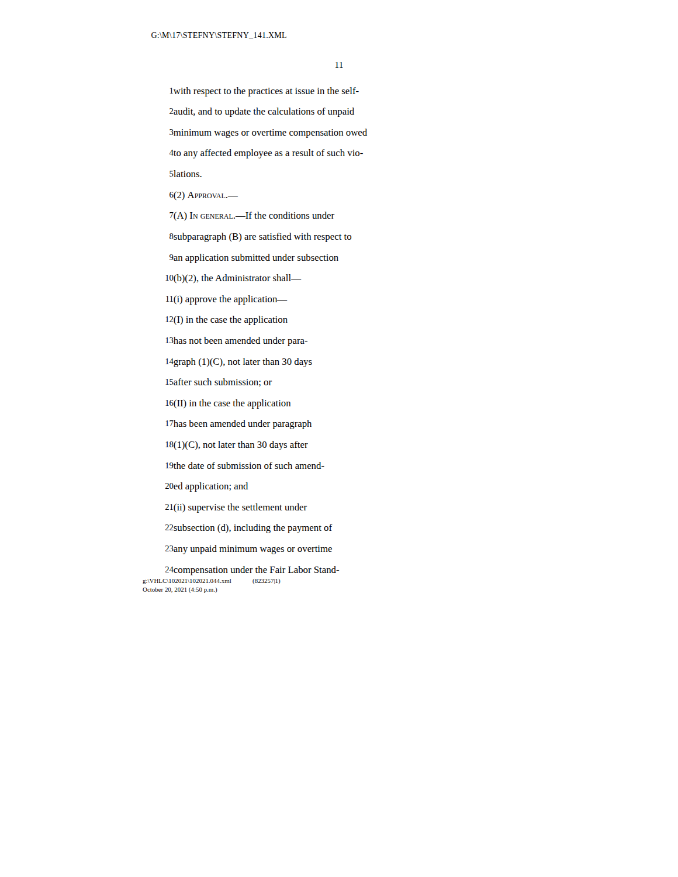G:\M\17\STEFNY\STEFNY_141.XML
11
| 1 | with respect to the practices at issue in the self- |
| 2 | audit, and to update the calculations of unpaid |
| 3 | minimum wages or overtime compensation owed |
| 4 | to any affected employee as a result of such vio- |
| 5 | lations. |
| 6 | (2) Approval. — |
| 7 | (A) I n general .—If the conditions under |
| 8 | subparagraph (B) are satisfied with respect to |
| 9 | an application submitted under subsection |
| 10 | (b)(2), the Administrator shall— |
| 11 | (i) approve the application— |
| 12 | (I) in the case the application |
| 13 | has not been amended under para- |
| 14 | graph (1)(C), not later than 30 days |
| 15 | after such submission; or |
| 16 | (II) in the case the application |
| 17 | has been amended under paragraph |
| 18 | (1)(C), not later than 30 days after |
| 19 | the date of submission of such amend- |
| 20 | ed application; and |
| 21 | (ii) supervise the settlement under |
| 22 | subsection (d), including the payment of |
| 23 | any unpaid minimum wages or overtime |
| 24 | compensation under the Fair Labor Stand- |
g:\VHLC\102021\102021.044.xml (823257|1)
October 20, 2021 (4:50 p.m.)